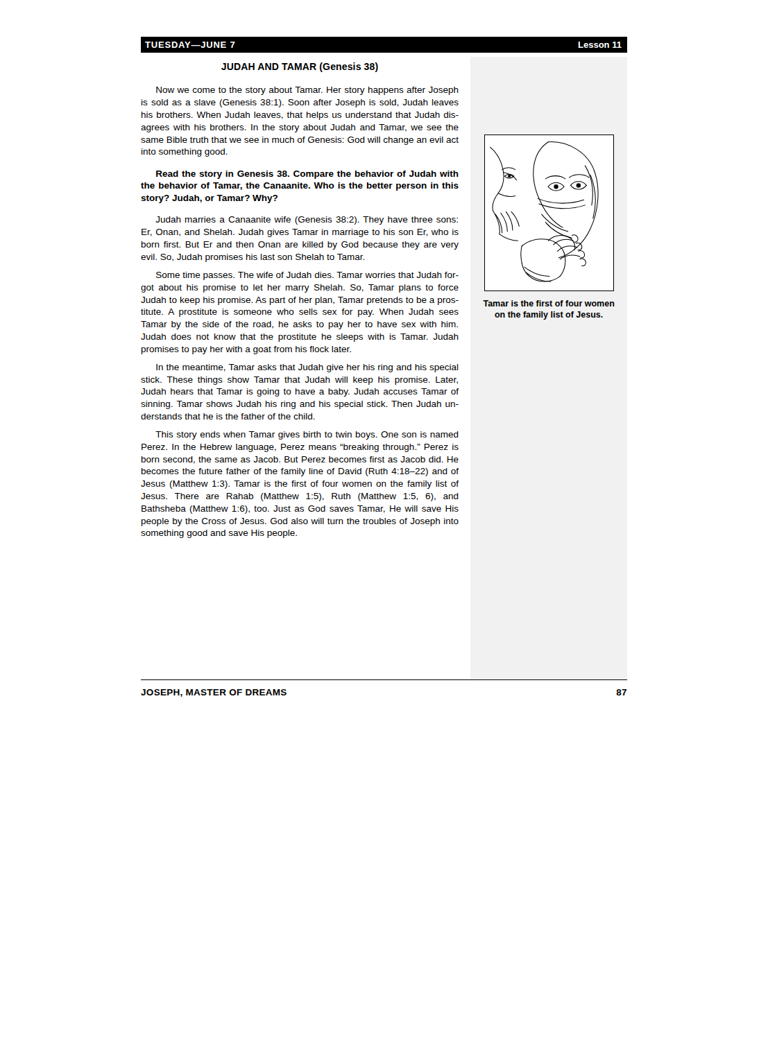TUESDAY—JUNE 7
Lesson 11
JUDAH AND TAMAR (Genesis 38)
Now we come to the story about Tamar. Her story happens after Joseph is sold as a slave (Genesis 38:1). Soon after Joseph is sold, Judah leaves his brothers. When Judah leaves, that helps us understand that Judah disagrees with his brothers. In the story about Judah and Tamar, we see the same Bible truth that we see in much of Genesis: God will change an evil act into something good.
Read the story in Genesis 38. Compare the behavior of Judah with the behavior of Tamar, the Canaanite. Who is the better person in this story? Judah, or Tamar? Why?
Judah marries a Canaanite wife (Genesis 38:2). They have three sons: Er, Onan, and Shelah. Judah gives Tamar in marriage to his son Er, who is born first. But Er and then Onan are killed by God because they are very evil. So, Judah promises his last son Shelah to Tamar.
Some time passes. The wife of Judah dies. Tamar worries that Judah forgot about his promise to let her marry Shelah. So, Tamar plans to force Judah to keep his promise. As part of her plan, Tamar pretends to be a prostitute. A prostitute is someone who sells sex for pay. When Judah sees Tamar by the side of the road, he asks to pay her to have sex with him. Judah does not know that the prostitute he sleeps with is Tamar. Judah promises to pay her with a goat from his flock later.
In the meantime, Tamar asks that Judah give her his ring and his special stick. These things show Tamar that Judah will keep his promise. Later, Judah hears that Tamar is going to have a baby. Judah accuses Tamar of sinning. Tamar shows Judah his ring and his special stick. Then Judah understands that he is the father of the child.
This story ends when Tamar gives birth to twin boys. One son is named Perez. In the Hebrew language, Perez means “breaking through.” Perez is born second, the same as Jacob. But Perez becomes first as Jacob did. He becomes the future father of the family line of David (Ruth 4:18–22) and of Jesus (Matthew 1:3). Tamar is the first of four women on the family list of Jesus. There are Rahab (Matthew 1:5), Ruth (Matthew 1:5, 6), and Bathsheba (Matthew 1:6), too. Just as God saves Tamar, He will save His people by the Cross of Jesus. God also will turn the troubles of Joseph into something good and save His people.
Tamar is the first of four women on the family list of Jesus.
JOSEPH, MASTER OF DREAMS 87